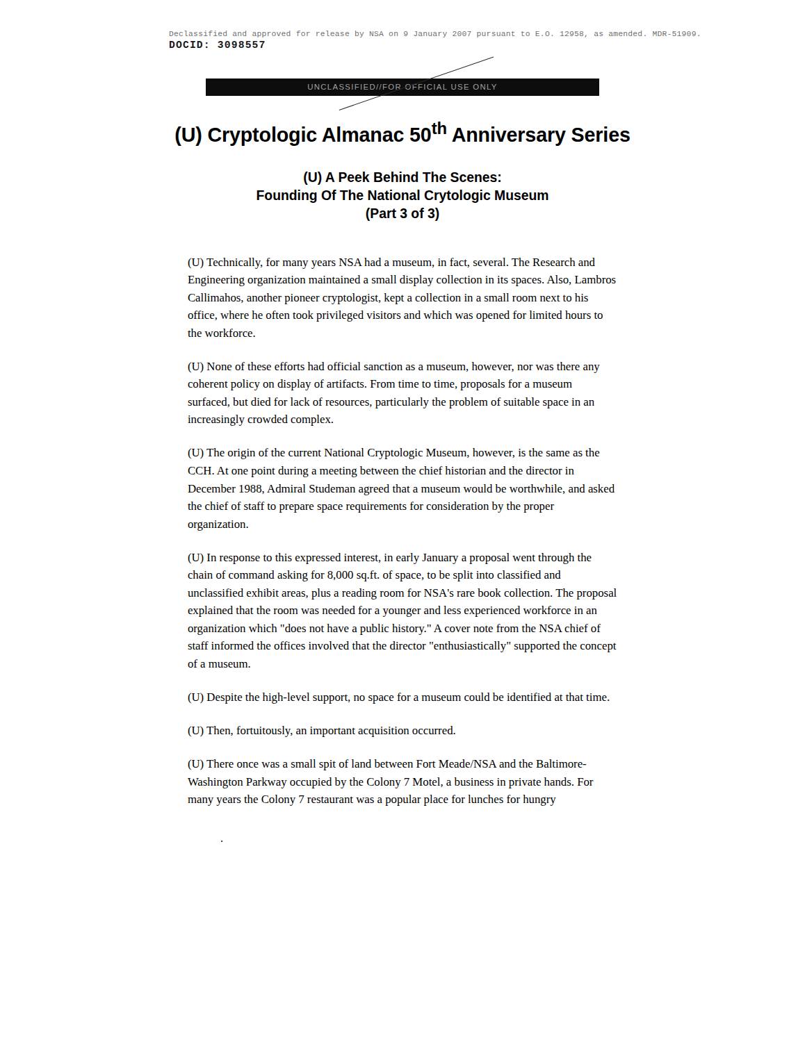Declassified and approved for release by NSA on 9 January 2007 pursuant to E.O. 12958, as amended. MDR-51909.
DOCID: 3098557
UNCLASSIFIED//FOR OFFICIAL USE ONLY
(U) Cryptologic Almanac 50th Anniversary Series
(U) A Peek Behind The Scenes:
Founding Of The National Crytologic Museum
(Part 3 of 3)
(U) Technically, for many years NSA had a museum, in fact, several. The Research and Engineering organization maintained a small display collection in its spaces. Also, Lambros Callimahos, another pioneer cryptologist, kept a collection in a small room next to his office, where he often took privileged visitors and which was opened for limited hours to the workforce.
(U) None of these efforts had official sanction as a museum, however, nor was there any coherent policy on display of artifacts. From time to time, proposals for a museum surfaced, but died for lack of resources, particularly the problem of suitable space in an increasingly crowded complex.
(U) The origin of the current National Cryptologic Museum, however, is the same as the CCH. At one point during a meeting between the chief historian and the director in December 1988, Admiral Studeman agreed that a museum would be worthwhile, and asked the chief of staff to prepare space requirements for consideration by the proper organization.
(U) In response to this expressed interest, in early January a proposal went through the chain of command asking for 8,000 sq.ft. of space, to be split into classified and unclassified exhibit areas, plus a reading room for NSA's rare book collection. The proposal explained that the room was needed for a younger and less experienced workforce in an organization which "does not have a public history." A cover note from the NSA chief of staff informed the offices involved that the director "enthusiastically" supported the concept of a museum.
(U) Despite the high-level support, no space for a museum could be identified at that time.
(U) Then, fortuitously, an important acquisition occurred.
(U) There once was a small spit of land between Fort Meade/NSA and the Baltimore-Washington Parkway occupied by the Colony 7 Motel, a business in private hands. For many years the Colony 7 restaurant was a popular place for lunches for hungry
.